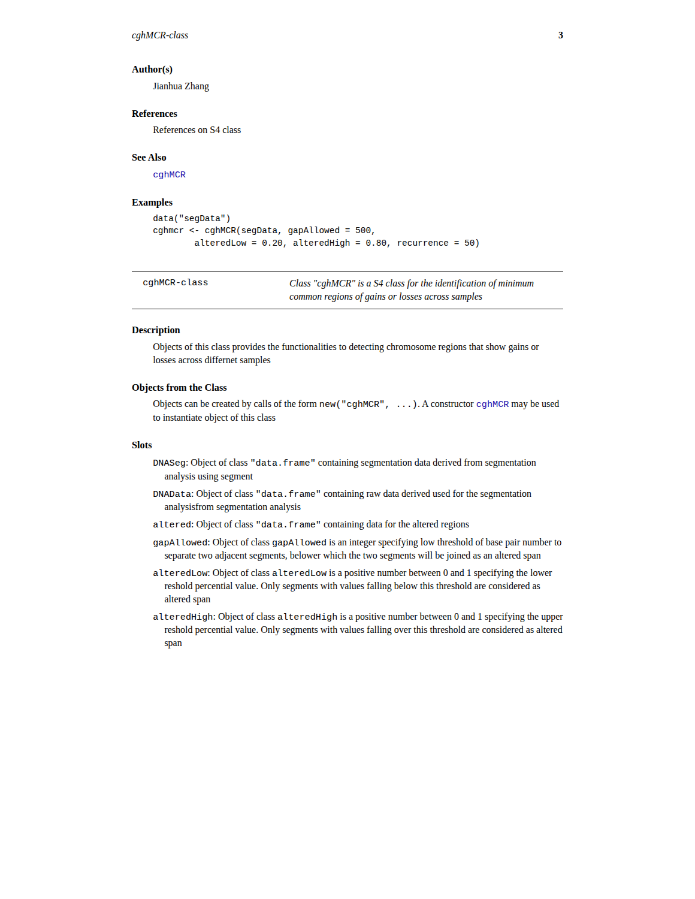cghMCR-class 3
Author(s)
Jianhua Zhang
References
References on S4 class
See Also
cghMCR
Examples
data("segData")
cghmcr <- cghMCR(segData, gapAllowed = 500,
        alteredLow = 0.20, alteredHigh = 0.80, recurrence = 50)
cghMCR-class
Class "cghMCR" is a S4 class for the identification of minimum common regions of gains or losses across samples
Description
Objects of this class provides the functionalities to detecting chromosome regions that show gains or losses across differnet samples
Objects from the Class
Objects can be created by calls of the form new("cghMCR", ...). A constructor cghMCR may be used to instantiate object of this class
Slots
DNASeg: Object of class "data.frame" containing segmentation data derived from segmentation analysis using segment
DNAData: Object of class "data.frame" containing raw data derived used for the segmentation analysisfrom segmentation analysis
altered: Object of class "data.frame" containing data for the altered regions
gapAllowed: Object of class gapAllowed is an integer specifying low threshold of base pair number to separate two adjacent segments, belower which the two segments will be joined as an altered span
alteredLow: Object of class alteredLow is a positive number between 0 and 1 specifying the lower reshold percential value. Only segments with values falling below this threshold are considered as altered span
alteredHigh: Object of class alteredHigh is a positive number between 0 and 1 specifying the upper reshold percential value. Only segments with values falling over this threshold are considered as altered span